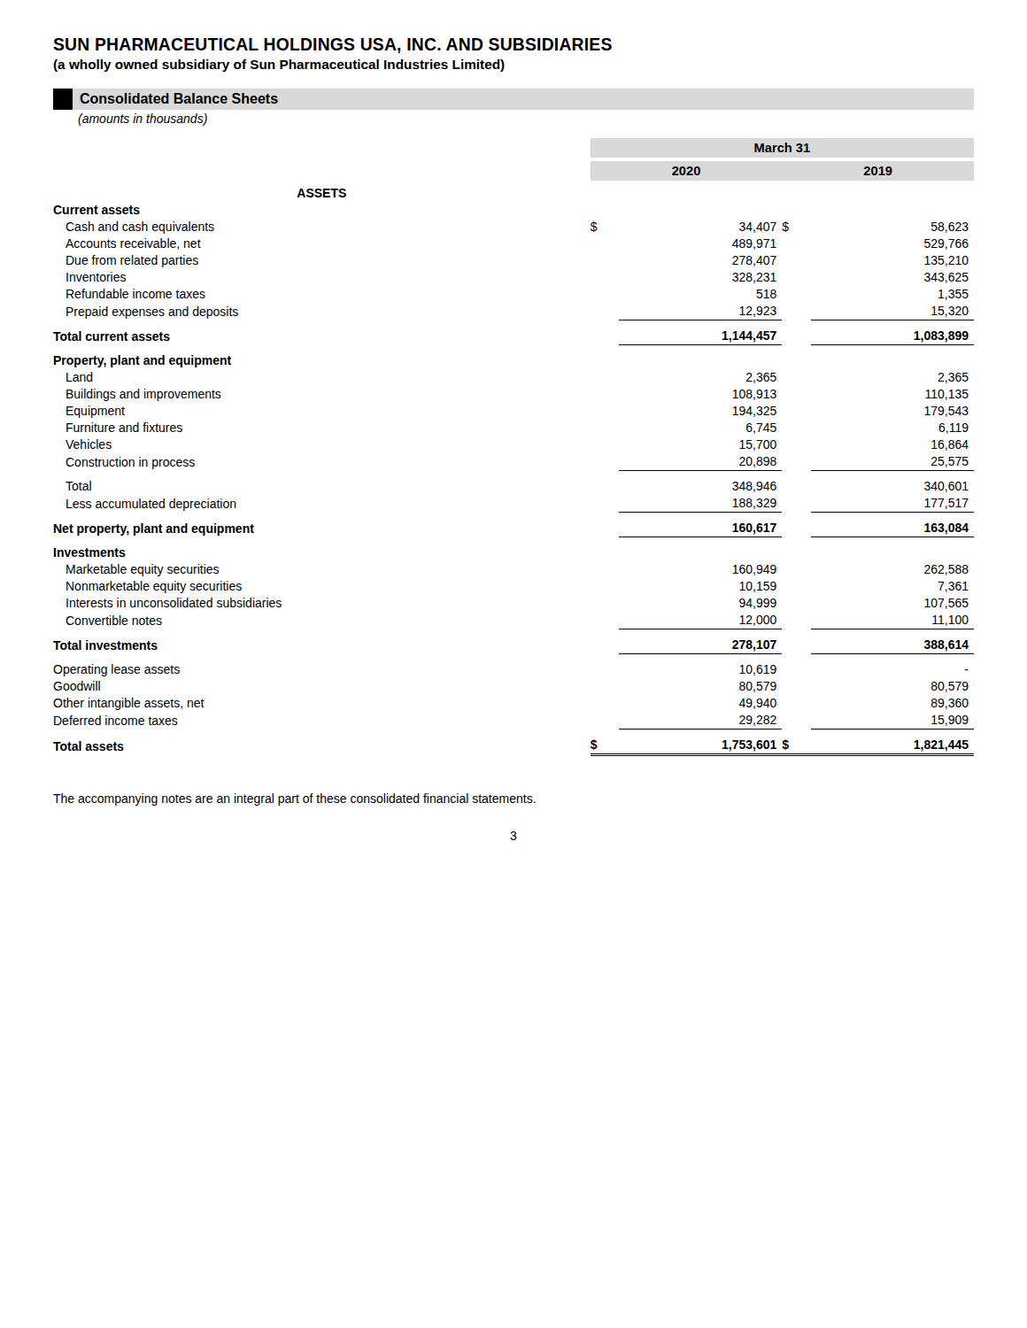SUN PHARMACEUTICAL HOLDINGS USA, INC. AND SUBSIDIARIES
(a wholly owned subsidiary of Sun Pharmaceutical Industries Limited)
Consolidated Balance Sheets
(amounts in thousands)
| | March 31 |
| | 2020 | 2019 |
| ASSETS | |
| Current assets | |
| Cash and cash equivalents | $ | 34,407 | $ | 58,623 |
| Accounts receivable, net | | 489,971 | | 529,766 |
| Due from related parties | | 278,407 | | 135,210 |
| Inventories | | 328,231 | | 343,625 |
| Refundable income taxes | | 518 | | 1,355 |
| Prepaid expenses and deposits | | 12,923 | | 15,320 |
| Total current assets | | 1,144,457 | | 1,083,899 |
| Property, plant and equipment | |
| Land | | 2,365 | | 2,365 |
| Buildings and improvements | | 108,913 | | 110,135 |
| Equipment | | 194,325 | | 179,543 |
| Furniture and fixtures | | 6,745 | | 6,119 |
| Vehicles | | 15,700 | | 16,864 |
| Construction in process | | 20,898 | | 25,575 |
| Total | | 348,946 | | 340,601 |
| Less accumulated depreciation | | 188,329 | | 177,517 |
| Net property, plant and equipment | | 160,617 | | 163,084 |
| Investments | |
| Marketable equity securities | | 160,949 | | 262,588 |
| Nonmarketable equity securities | | 10,159 | | 7,361 |
| Interests in unconsolidated subsidiaries | | 94,999 | | 107,565 |
| Convertible notes | | 12,000 | | 11,100 |
| Total investments | | 278,107 | | 388,614 |
| Operating lease assets | | 10,619 | | - |
| Goodwill | | 80,579 | | 80,579 |
| Other intangible assets, net | | 49,940 | | 89,360 |
| Deferred income taxes | | 29,282 | | 15,909 |
| Total assets | $ | 1,753,601 | $ | 1,821,445 |
The accompanying notes are an integral part of these consolidated financial statements.
3